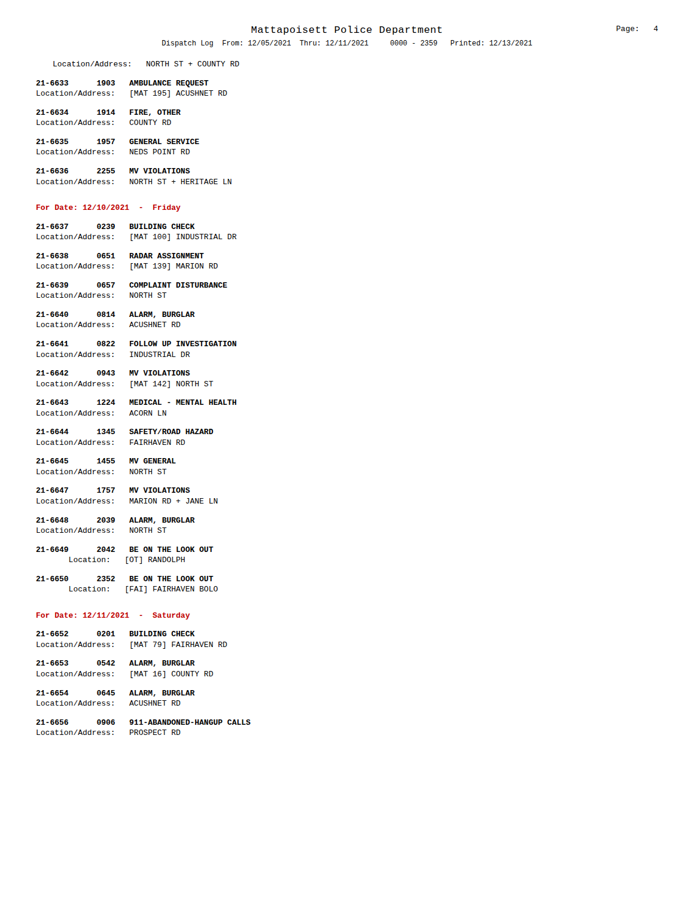Mattapoisett Police Department Page: 4
Dispatch Log From: 12/05/2021 Thru: 12/11/2021 0000 - 2359 Printed: 12/13/2021
Location/Address: NORTH ST + COUNTY RD
21-6633 1903 AMBULANCE REQUEST
Location/Address: [MAT 195] ACUSHNET RD
21-6634 1914 FIRE, OTHER
Location/Address: COUNTY RD
21-6635 1957 GENERAL SERVICE
Location/Address: NEDS POINT RD
21-6636 2255 MV VIOLATIONS
Location/Address: NORTH ST + HERITAGE LN
For Date: 12/10/2021 - Friday
21-6637 0239 BUILDING CHECK
Location/Address: [MAT 100] INDUSTRIAL DR
21-6638 0651 RADAR ASSIGNMENT
Location/Address: [MAT 139] MARION RD
21-6639 0657 COMPLAINT DISTURBANCE
Location/Address: NORTH ST
21-6640 0814 ALARM, BURGLAR
Location/Address: ACUSHNET RD
21-6641 0822 FOLLOW UP INVESTIGATION
Location/Address: INDUSTRIAL DR
21-6642 0943 MV VIOLATIONS
Location/Address: [MAT 142] NORTH ST
21-6643 1224 MEDICAL - MENTAL HEALTH
Location/Address: ACORN LN
21-6644 1345 SAFETY/ROAD HAZARD
Location/Address: FAIRHAVEN RD
21-6645 1455 MV GENERAL
Location/Address: NORTH ST
21-6647 1757 MV VIOLATIONS
Location/Address: MARION RD + JANE LN
21-6648 2039 ALARM, BURGLAR
Location/Address: NORTH ST
21-6649 2042 BE ON THE LOOK OUT
Location: [OT] RANDOLPH
21-6650 2352 BE ON THE LOOK OUT
Location: [FAI] FAIRHAVEN BOLO
For Date: 12/11/2021 - Saturday
21-6652 0201 BUILDING CHECK
Location/Address: [MAT 79] FAIRHAVEN RD
21-6653 0542 ALARM, BURGLAR
Location/Address: [MAT 16] COUNTY RD
21-6654 0645 ALARM, BURGLAR
Location/Address: ACUSHNET RD
21-6656 0906 911-ABANDONED-HANGUP CALLS
Location/Address: PROSPECT RD